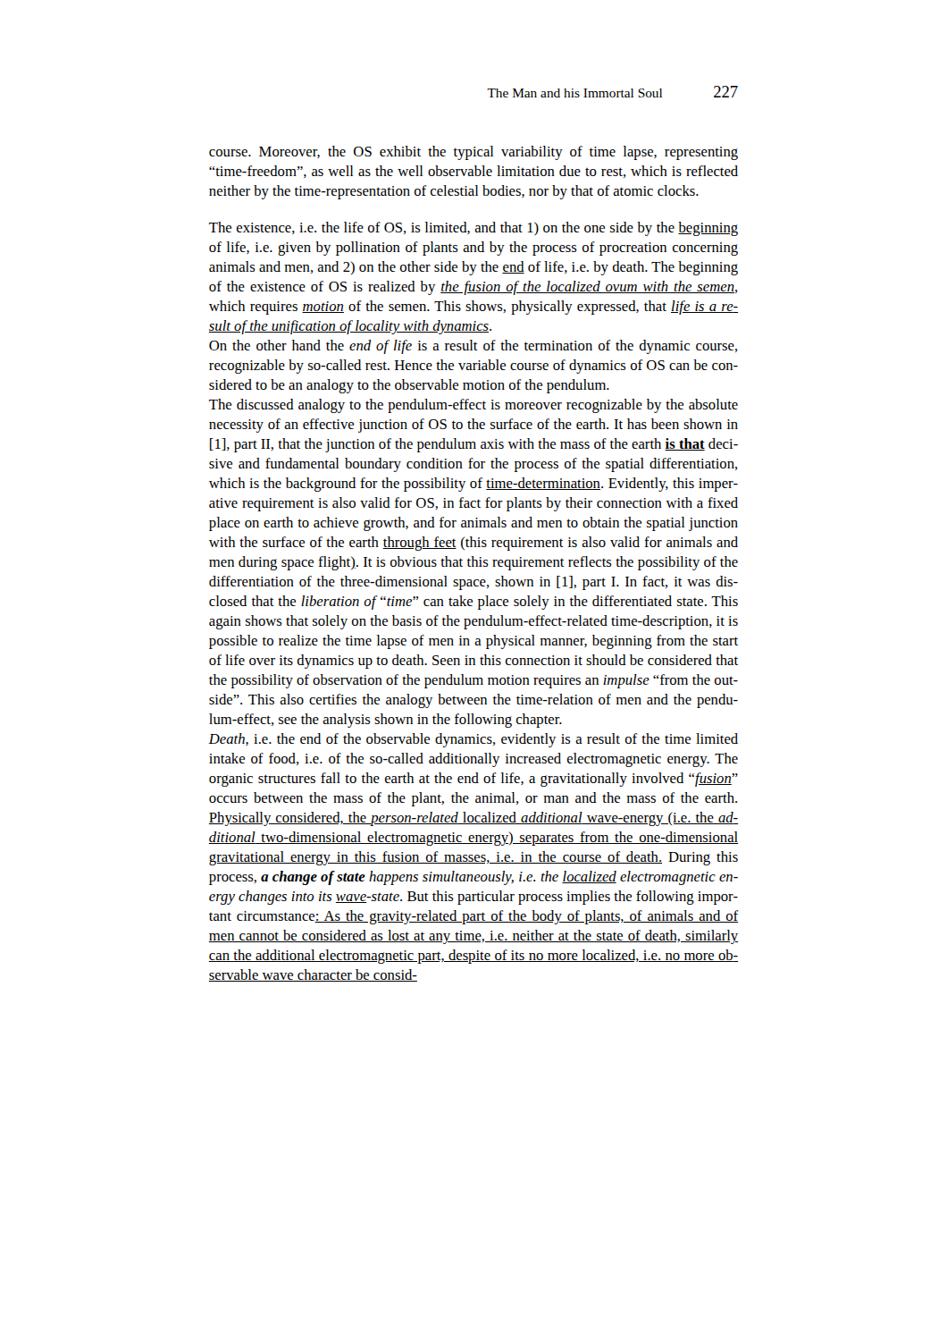The Man and his Immortal Soul 227
course. Moreover, the OS exhibit the typical variability of time lapse, representing “time-freedom”, as well as the well observable limitation due to rest, which is reflected neither by the time-representation of celestial bodies, nor by that of atomic clocks.
The existence, i.e. the life of OS, is limited, and that 1) on the one side by the beginning of life, i.e. given by pollination of plants and by the process of procreation concerning animals and men, and 2) on the other side by the end of life, i.e. by death. The beginning of the existence of OS is realized by the fusion of the localized ovum with the semen, which requires motion of the semen. This shows, physically expressed, that life is a result of the unification of locality with dynamics.
On the other hand the end of life is a result of the termination of the dynamic course, recognizable by so-called rest. Hence the variable course of dynamics of OS can be considered to be an analogy to the observable motion of the pendulum.
The discussed analogy to the pendulum-effect is moreover recognizable by the absolute necessity of an effective junction of OS to the surface of the earth. It has been shown in [1], part II, that the junction of the pendulum axis with the mass of the earth is that decisive and fundamental boundary condition for the process of the spatial differentiation, which is the background for the possibility of time-determination. Evidently, this imperative requirement is also valid for OS, in fact for plants by their connection with a fixed place on earth to achieve growth, and for animals and men to obtain the spatial junction with the surface of the earth through feet (this requirement is also valid for animals and men during space flight). It is obvious that this requirement reflects the possibility of the differentiation of the three-dimensional space, shown in [1], part I. In fact, it was disclosed that the liberation of “time” can take place solely in the differentiated state. This again shows that solely on the basis of the pendulum-effect-related time-description, it is possible to realize the time lapse of men in a physical manner, beginning from the start of life over its dynamics up to death. Seen in this connection it should be considered that the possibility of observation of the pendulum motion requires an impulse “from the outside”. This also certifies the analogy between the time-relation of men and the pendulum-effect, see the analysis shown in the following chapter.
Death, i.e. the end of the observable dynamics, evidently is a result of the time limited intake of food, i.e. of the so-called additionally increased electromagnetic energy. The organic structures fall to the earth at the end of life, a gravitationally involved “fusion” occurs between the mass of the plant, the animal, or man and the mass of the earth. Physically considered, the person-related localized additional wave-energy (i.e. the additional two-dimensional electromagnetic energy) separates from the one-dimensional gravitational energy in this fusion of masses, i.e. in the course of death. During this process, a change of state happens simultaneously, i.e. the localized electromagnetic energy changes into its wave-state. But this particular process implies the following important circumstance: As the gravity-related part of the body of plants, of animals and of men cannot be considered as lost at any time, i.e. neither at the state of death, similarly can the additional electromagnetic part, despite of its no more localized, i.e. no more observable wave character be consid-